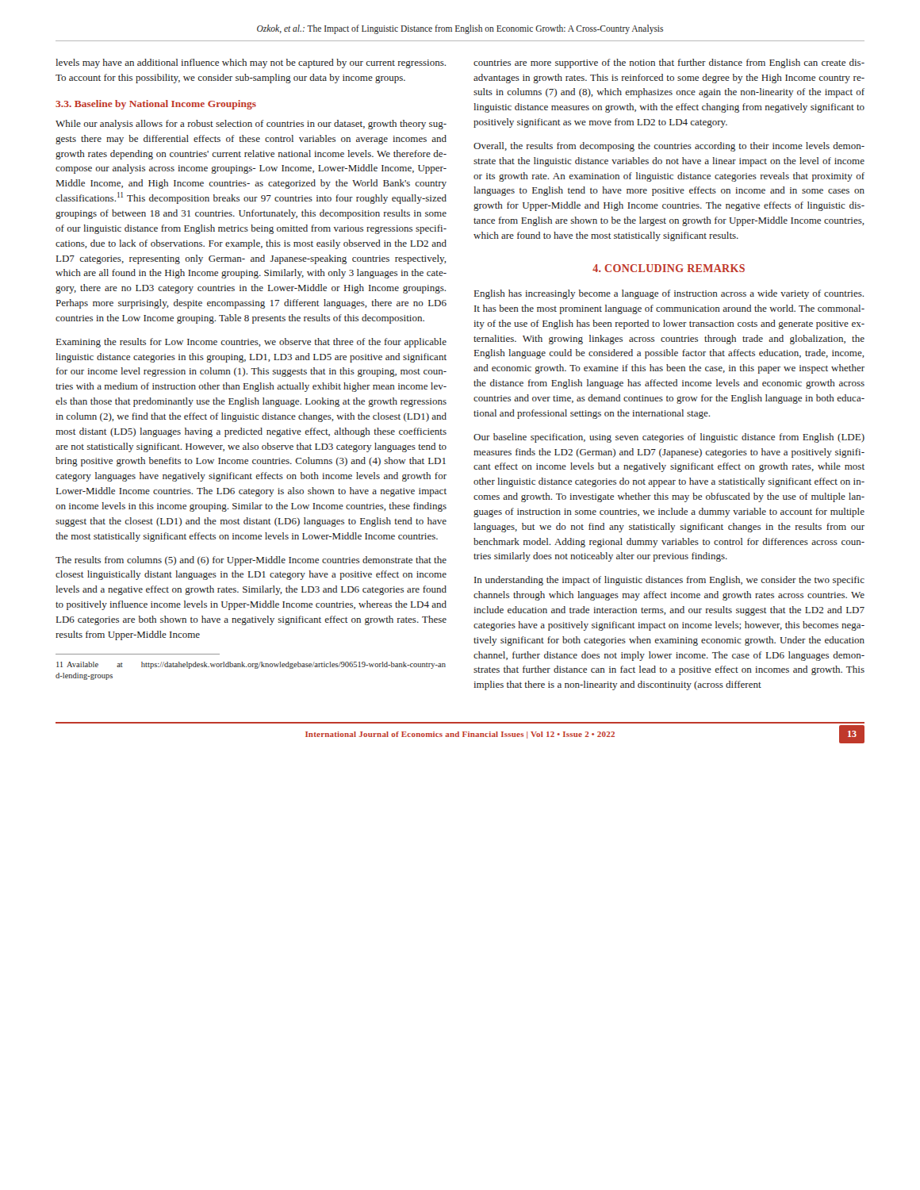Ozkok, et al.: The Impact of Linguistic Distance from English on Economic Growth: A Cross-Country Analysis
levels may have an additional influence which may not be captured by our current regressions. To account for this possibility, we consider sub-sampling our data by income groups.
3.3. Baseline by National Income Groupings
While our analysis allows for a robust selection of countries in our dataset, growth theory suggests there may be differential effects of these control variables on average incomes and growth rates depending on countries' current relative national income levels. We therefore decompose our analysis across income groupings- Low Income, Lower-Middle Income, Upper-Middle Income, and High Income countries- as categorized by the World Bank's country classifications.11 This decomposition breaks our 97 countries into four roughly equally-sized groupings of between 18 and 31 countries. Unfortunately, this decomposition results in some of our linguistic distance from English metrics being omitted from various regressions specifications, due to lack of observations. For example, this is most easily observed in the LD2 and LD7 categories, representing only German- and Japanese-speaking countries respectively, which are all found in the High Income grouping. Similarly, with only 3 languages in the category, there are no LD3 category countries in the Lower-Middle or High Income groupings. Perhaps more surprisingly, despite encompassing 17 different languages, there are no LD6 countries in the Low Income grouping. Table 8 presents the results of this decomposition.
Examining the results for Low Income countries, we observe that three of the four applicable linguistic distance categories in this grouping, LD1, LD3 and LD5 are positive and significant for our income level regression in column (1). This suggests that in this grouping, most countries with a medium of instruction other than English actually exhibit higher mean income levels than those that predominantly use the English language. Looking at the growth regressions in column (2), we find that the effect of linguistic distance changes, with the closest (LD1) and most distant (LD5) languages having a predicted negative effect, although these coefficients are not statistically significant. However, we also observe that LD3 category languages tend to bring positive growth benefits to Low Income countries. Columns (3) and (4) show that LD1 category languages have negatively significant effects on both income levels and growth for Lower-Middle Income countries. The LD6 category is also shown to have a negative impact on income levels in this income grouping. Similar to the Low Income countries, these findings suggest that the closest (LD1) and the most distant (LD6) languages to English tend to have the most statistically significant effects on income levels in Lower-Middle Income countries.
The results from columns (5) and (6) for Upper-Middle Income countries demonstrate that the closest linguistically distant languages in the LD1 category have a positive effect on income levels and a negative effect on growth rates. Similarly, the LD3 and LD6 categories are found to positively influence income levels in Upper-Middle Income countries, whereas the LD4 and LD6 categories are both shown to have a negatively significant effect on growth rates. These results from Upper-Middle Income
11 Available at https://datahelpdesk.worldbank.org/knowledgebase/articles/906519-world-bank-country-and-lending-groups
countries are more supportive of the notion that further distance from English can create disadvantages in growth rates. This is reinforced to some degree by the High Income country results in columns (7) and (8), which emphasizes once again the non-linearity of the impact of linguistic distance measures on growth, with the effect changing from negatively significant to positively significant as we move from LD2 to LD4 category.
Overall, the results from decomposing the countries according to their income levels demonstrate that the linguistic distance variables do not have a linear impact on the level of income or its growth rate. An examination of linguistic distance categories reveals that proximity of languages to English tend to have more positive effects on income and in some cases on growth for Upper-Middle and High Income countries. The negative effects of linguistic distance from English are shown to be the largest on growth for Upper-Middle Income countries, which are found to have the most statistically significant results.
4. CONCLUDING REMARKS
English has increasingly become a language of instruction across a wide variety of countries. It has been the most prominent language of communication around the world. The commonality of the use of English has been reported to lower transaction costs and generate positive externalities. With growing linkages across countries through trade and globalization, the English language could be considered a possible factor that affects education, trade, income, and economic growth. To examine if this has been the case, in this paper we inspect whether the distance from English language has affected income levels and economic growth across countries and over time, as demand continues to grow for the English language in both educational and professional settings on the international stage.
Our baseline specification, using seven categories of linguistic distance from English (LDE) measures finds the LD2 (German) and LD7 (Japanese) categories to have a positively significant effect on income levels but a negatively significant effect on growth rates, while most other linguistic distance categories do not appear to have a statistically significant effect on incomes and growth. To investigate whether this may be obfuscated by the use of multiple languages of instruction in some countries, we include a dummy variable to account for multiple languages, but we do not find any statistically significant changes in the results from our benchmark model. Adding regional dummy variables to control for differences across countries similarly does not noticeably alter our previous findings.
In understanding the impact of linguistic distances from English, we consider the two specific channels through which languages may affect income and growth rates across countries. We include education and trade interaction terms, and our results suggest that the LD2 and LD7 categories have a positively significant impact on income levels; however, this becomes negatively significant for both categories when examining economic growth. Under the education channel, further distance does not imply lower income. The case of LD6 languages demonstrates that further distance can in fact lead to a positive effect on incomes and growth. This implies that there is a non-linearity and discontinuity (across different
International Journal of Economics and Financial Issues | Vol 12 • Issue 2 • 2022 13